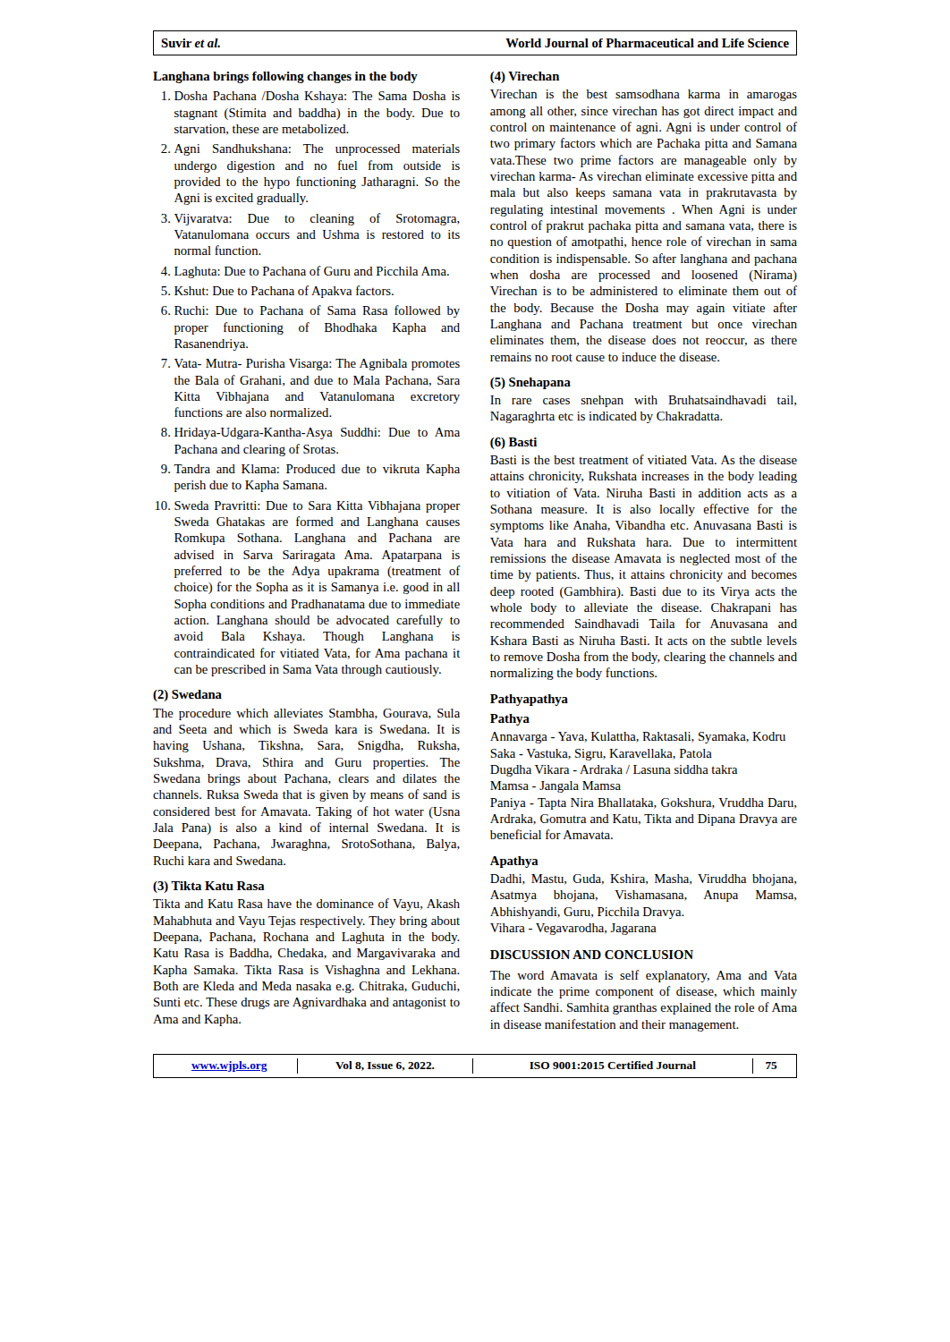Suvir et al. World Journal of Pharmaceutical and Life Science
Langhana brings following changes in the body
Dosha Pachana /Dosha Kshaya: The Sama Dosha is stagnant (Stimita and baddha) in the body. Due to starvation, these are metabolized.
Agni Sandhukshana: The unprocessed materials undergo digestion and no fuel from outside is provided to the hypo functioning Jatharagni. So the Agni is excited gradually.
Vijvaratva: Due to cleaning of Srotomagra, Vatanulomana occurs and Ushma is restored to its normal function.
Laghuta: Due to Pachana of Guru and Picchila Ama.
Kshut: Due to Pachana of Apakva factors.
Ruchi: Due to Pachana of Sama Rasa followed by proper functioning of Bhodhaka Kapha and Rasanendriya.
Vata- Mutra- Purisha Visarga: The Agnibala promotes the Bala of Grahani, and due to Mala Pachana, Sara Kitta Vibhajana and Vatanulomana excretory functions are also normalized.
Hridaya-Udgara-Kantha-Asya Suddhi: Due to Ama Pachana and clearing of Srotas.
Tandra and Klama: Produced due to vikruta Kapha perish due to Kapha Samana.
Sweda Pravritti: Due to Sara Kitta Vibhajana proper Sweda Ghatakas are formed and Langhana causes Romkupa Sothana. Langhana and Pachana are advised in Sarva Sariragata Ama. Apatarpana is preferred to be the Adya upakrama (treatment of choice) for the Sopha as it is Samanya i.e. good in all Sopha conditions and Pradhanatama due to immediate action. Langhana should be advocated carefully to avoid Bala Kshaya. Though Langhana is contraindicated for vitiated Vata, for Ama pachana it can be prescribed in Sama Vata through cautiously.
(2) Swedana
The procedure which alleviates Stambha, Gourava, Sula and Seeta and which is Sweda kara is Swedana. It is having Ushana, Tikshna, Sara, Snigdha, Ruksha, Sukshma, Drava, Sthira and Guru properties. The Swedana brings about Pachana, clears and dilates the channels. Ruksa Sweda that is given by means of sand is considered best for Amavata. Taking of hot water (Usna Jala Pana) is also a kind of internal Swedana. It is Deepana, Pachana, Jwaraghna, SrotoSothana, Balya, Ruchi kara and Swedana.
(3) Tikta Katu Rasa
Tikta and Katu Rasa have the dominance of Vayu, Akash Mahabhuta and Vayu Tejas respectively. They bring about Deepana, Pachana, Rochana and Laghuta in the body. Katu Rasa is Baddha, Chedaka, and Margavivaraka and Kapha Samaka. Tikta Rasa is Vishaghna and Lekhana. Both are Kleda and Meda nasaka e.g. Chitraka, Guduchi, Sunti etc. These drugs are Agnivardhaka and antagonist to Ama and Kapha.
(4) Virechan
Virechan is the best samsodhana karma in amarogas among all other, since virechan has got direct impact and control on maintenance of agni. Agni is under control of two primary factors which are Pachaka pitta and Samana vata.These two prime factors are manageable only by virechan karma- As virechan eliminate excessive pitta and mala but also keeps samana vata in prakrutavasta by regulating intestinal movements . When Agni is under control of prakrut pachaka pitta and samana vata, there is no question of amotpathi, hence role of virechan in sama condition is indispensable. So after langhana and pachana when dosha are processed and loosened (Nirama) Virechan is to be administered to eliminate them out of the body. Because the Dosha may again vitiate after Langhana and Pachana treatment but once virechan eliminates them, the disease does not reoccur, as there remains no root cause to induce the disease.
(5) Snehapana
In rare cases snehpan with Bruhatsaindhavadi tail, Nagaraghrta etc is indicated by Chakradatta.
(6) Basti
Basti is the best treatment of vitiated Vata. As the disease attains chronicity, Rukshata increases in the body leading to vitiation of Vata. Niruha Basti in addition acts as a Sothana measure. It is also locally effective for the symptoms like Anaha, Vibandha etc. Anuvasana Basti is Vata hara and Rukshata hara. Due to intermittent remissions the disease Amavata is neglected most of the time by patients. Thus, it attains chronicity and becomes deep rooted (Gambhira). Basti due to its Virya acts the whole body to alleviate the disease. Chakrapani has recommended Saindhavadi Taila for Anuvasana and Kshara Basti as Niruha Basti. It acts on the subtle levels to remove Dosha from the body, clearing the channels and normalizing the body functions.
Pathyapathya
Pathya
Annavarga - Yava, Kulattha, Raktasali, Syamaka, Kodru
Saka - Vastuka, Sigru, Karavellaka, Patola
Dugdha Vikara - Ardraka / Lasuna siddha takra
Mamsa - Jangala Mamsa
Paniya - Tapta Nira Bhallataka, Gokshura, Vruddha Daru, Ardraka, Gomutra and Katu, Tikta and Dipana Dravya are beneficial for Amavata.
Apathya
Dadhi, Mastu, Guda, Kshira, Masha, Viruddha bhojana, Asatmya bhojana, Vishamasana, Anupa Mamsa, Abhishyandi, Guru, Picchila Dravya.
Vihara - Vegavarodha, Jagarana
DISCUSSION AND CONCLUSION
The word Amavata is self explanatory, Ama and Vata indicate the prime component of disease, which mainly affect Sandhi. Samhita granthas explained the role of Ama in disease manifestation and their management.
www.wjpls.org Vol 8, Issue 6, 2022. ISO 9001:2015 Certified Journal 75